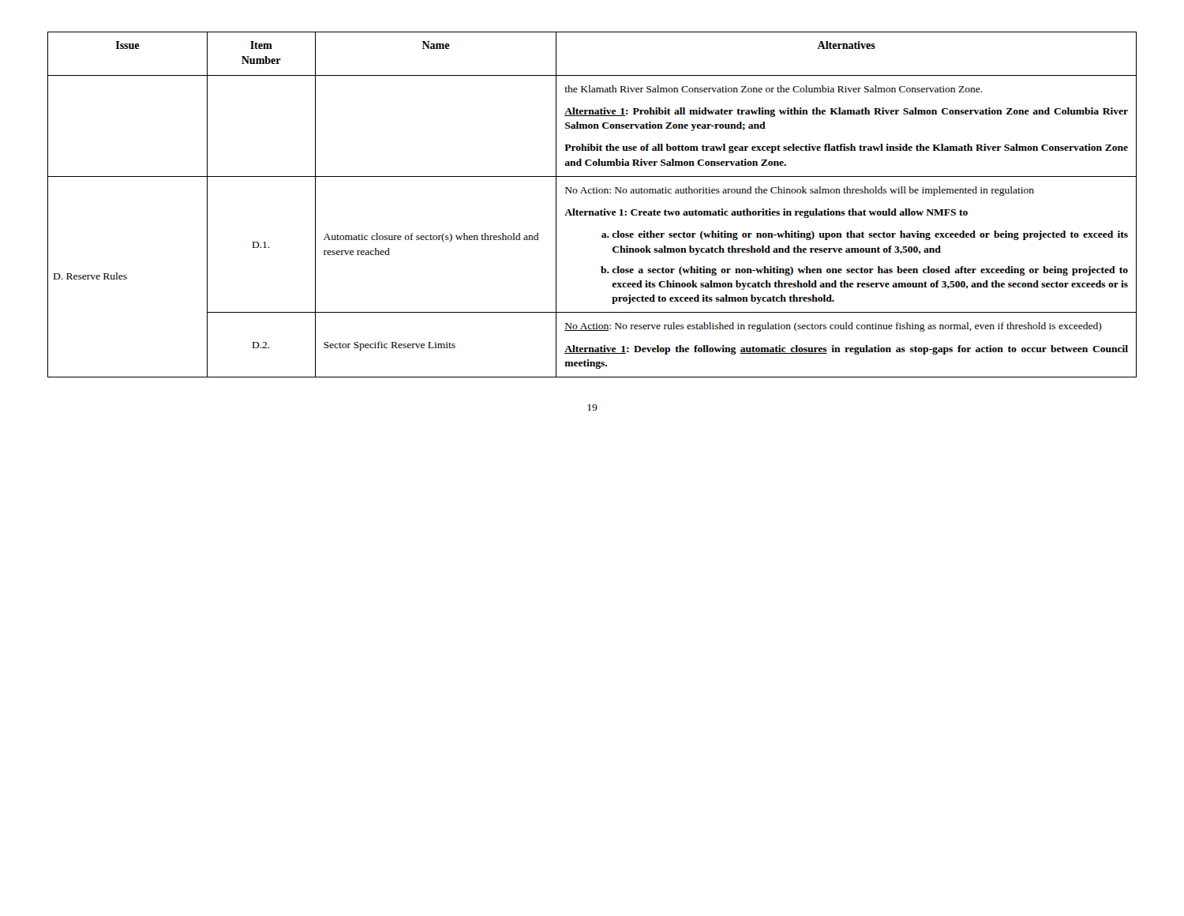| Issue | Item Number | Name | Alternatives |
| --- | --- | --- | --- |
| | | | the Klamath River Salmon Conservation Zone or the Columbia River Salmon Conservation Zone. Alternative 1 : Prohibit all midwater trawling within the Klamath River Salmon Conservation Zone and Columbia River Salmon Conservation Zone year-round; and Prohibit the use of all bottom trawl gear except selective flatfish trawl inside the Klamath River Salmon Conservation Zone and Columbia River Salmon Conservation Zone. |
| D. Reserve Rules | D.1. | Automatic closure of sector(s) when threshold and reserve reached | No Action: No automatic authorities around the Chinook salmon thresholds will be implemented in regulation Alternative 1: Create two automatic authorities in regulations that would allow NMFS to close either sector (whiting or non-whiting) upon that sector having exceeded or being projected to exceed its Chinook salmon bycatch threshold and the reserve amount of 3,500, and close a sector (whiting or non-whiting) when one sector has been closed after exceeding or being projected to exceed its Chinook salmon bycatch threshold and the reserve amount of 3,500, and the second sector exceeds or is projected to exceed its salmon bycatch threshold. |
| D.2. | Sector Specific Reserve Limits | No Action : No reserve rules established in regulation (sectors could continue fishing as normal, even if threshold is exceeded) Alternative 1 : Develop the following automatic closures in regulation as stop-gaps for action to occur between Council meetings. |
19